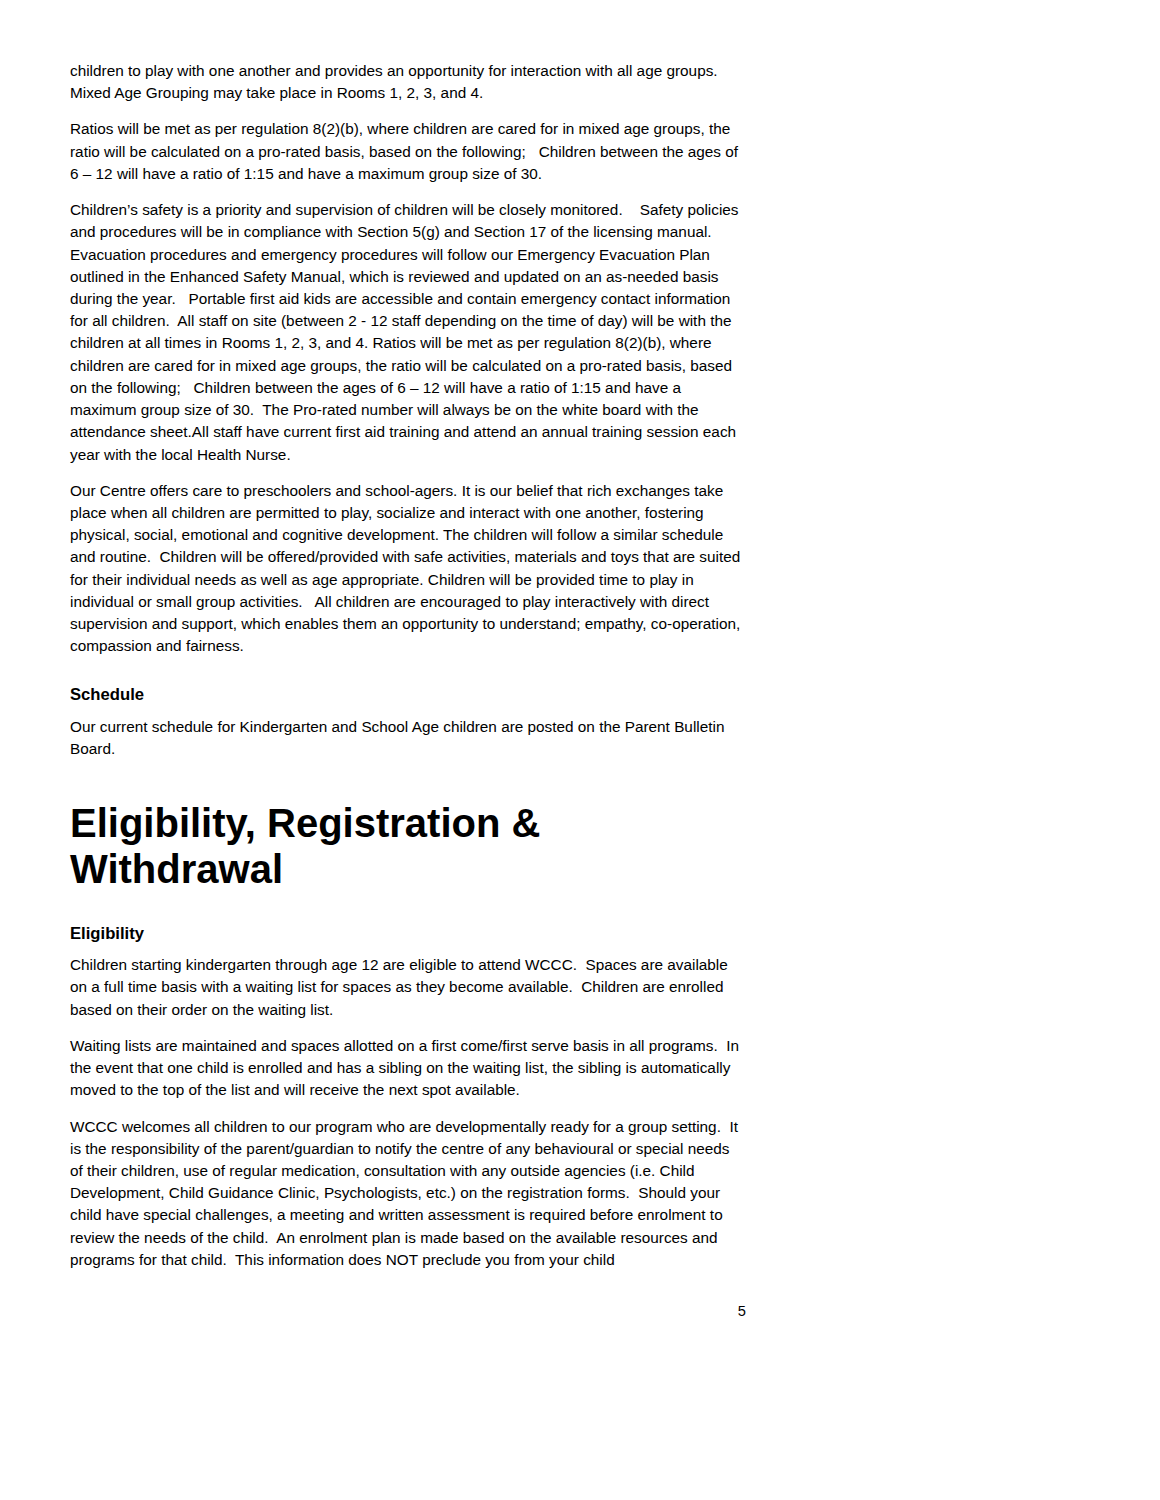children to play with one another and provides an opportunity for interaction with all age groups. Mixed Age Grouping may take place in Rooms 1, 2, 3, and 4.
Ratios will be met as per regulation 8(2)(b), where children are cared for in mixed age groups, the ratio will be calculated on a pro-rated basis, based on the following; Children between the ages of 6 – 12 will have a ratio of 1:15 and have a maximum group size of 30.
Children’s safety is a priority and supervision of children will be closely monitored. Safety policies and procedures will be in compliance with Section 5(g) and Section 17 of the licensing manual. Evacuation procedures and emergency procedures will follow our Emergency Evacuation Plan outlined in the Enhanced Safety Manual, which is reviewed and updated on an as-needed basis during the year. Portable first aid kids are accessible and contain emergency contact information for all children. All staff on site (between 2 - 12 staff depending on the time of day) will be with the children at all times in Rooms 1, 2, 3, and 4. Ratios will be met as per regulation 8(2)(b), where children are cared for in mixed age groups, the ratio will be calculated on a pro-rated basis, based on the following; Children between the ages of 6 – 12 will have a ratio of 1:15 and have a maximum group size of 30. The Pro-rated number will always be on the white board with the attendance sheet.All staff have current first aid training and attend an annual training session each year with the local Health Nurse.
Our Centre offers care to preschoolers and school-agers. It is our belief that rich exchanges take place when all children are permitted to play, socialize and interact with one another, fostering physical, social, emotional and cognitive development. The children will follow a similar schedule and routine. Children will be offered/provided with safe activities, materials and toys that are suited for their individual needs as well as age appropriate. Children will be provided time to play in individual or small group activities. All children are encouraged to play interactively with direct supervision and support, which enables them an opportunity to understand; empathy, co-operation, compassion and fairness.
Schedule
Our current schedule for Kindergarten and School Age children are posted on the Parent Bulletin Board.
Eligibility, Registration & Withdrawal
Eligibility
Children starting kindergarten through age 12 are eligible to attend WCCC. Spaces are available on a full time basis with a waiting list for spaces as they become available. Children are enrolled based on their order on the waiting list.
Waiting lists are maintained and spaces allotted on a first come/first serve basis in all programs. In the event that one child is enrolled and has a sibling on the waiting list, the sibling is automatically moved to the top of the list and will receive the next spot available.
WCCC welcomes all children to our program who are developmentally ready for a group setting. It is the responsibility of the parent/guardian to notify the centre of any behavioural or special needs of their children, use of regular medication, consultation with any outside agencies (i.e. Child Development, Child Guidance Clinic, Psychologists, etc.) on the registration forms. Should your child have special challenges, a meeting and written assessment is required before enrolment to review the needs of the child. An enrolment plan is made based on the available resources and programs for that child. This information does NOT preclude you from your child
5